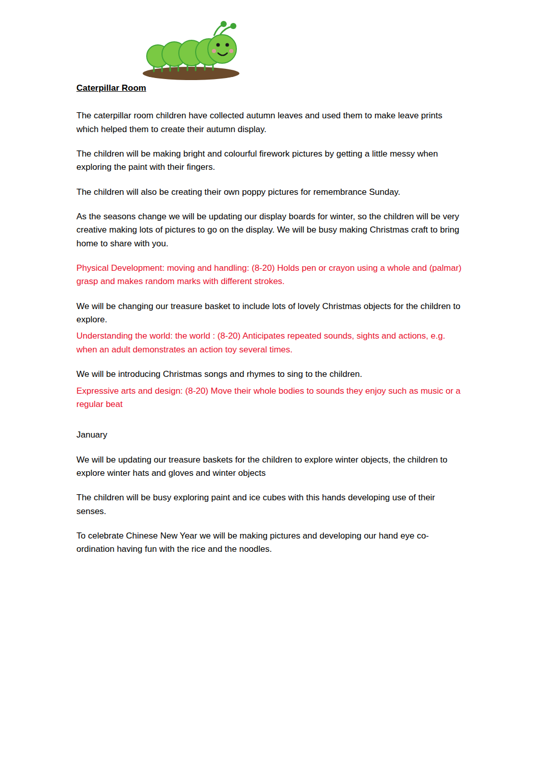Caterpillar Room
The caterpillar room children have collected autumn leaves and used them to make leave prints which helped them to create their autumn display.
The children will be making bright and colourful firework pictures by getting a little messy when exploring the paint with their fingers.
The children will also be creating their own poppy pictures for remembrance Sunday.
As the seasons change we will be updating our display boards for winter, so the children will be very creative making lots of pictures to go on the display. We will be busy making Christmas craft to bring home to share with you.
Physical Development: moving and handling: (8-20) Holds pen or crayon using a whole and (palmar) grasp and makes random marks with different strokes.
We will be changing our treasure basket to include lots of lovely Christmas objects for the children to explore.
Understanding the world: the world : (8-20) Anticipates repeated sounds, sights and actions, e.g. when an adult demonstrates an action toy several times.
We will be introducing Christmas songs and rhymes to sing to the children.
Expressive arts and design: (8-20) Move their whole bodies to sounds they enjoy such as music or a regular beat
January
We will be updating our treasure baskets for the children to explore winter objects, the children to explore winter hats and gloves and winter objects
The children will be busy exploring paint and ice cubes with this hands developing use of their senses.
To celebrate Chinese New Year we will be making pictures and developing our hand eye co-ordination having fun with the rice and the noodles.